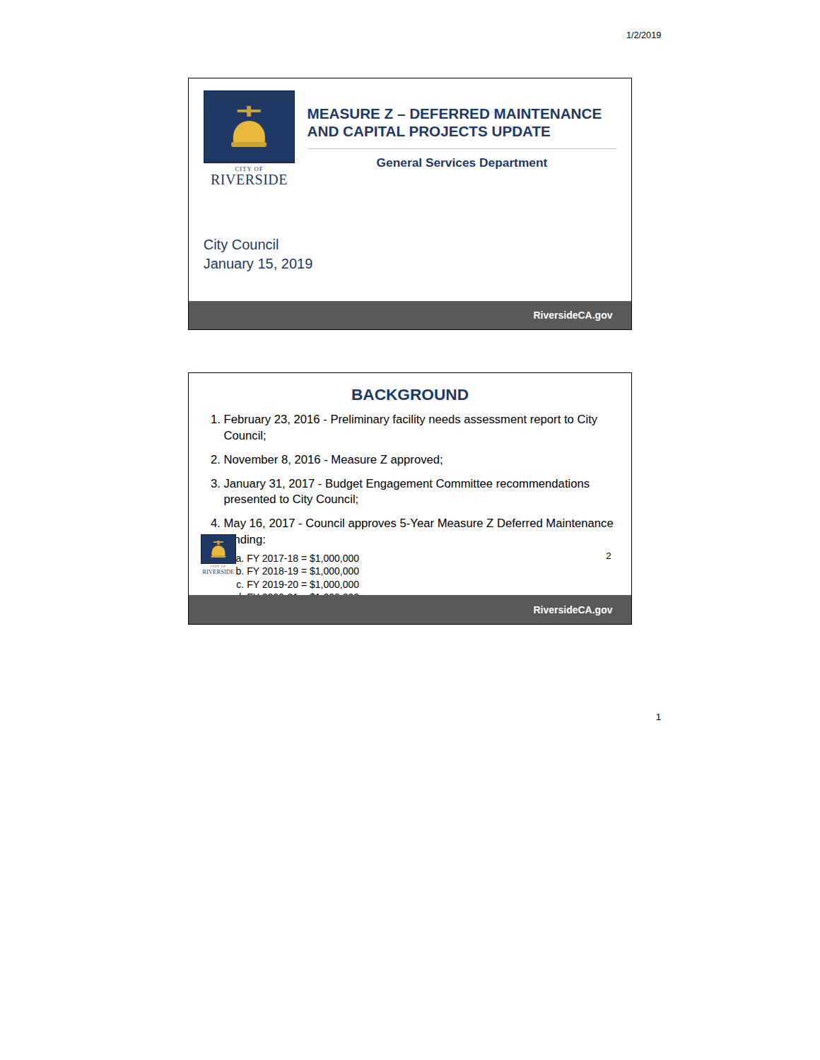1/2/2019
CITY OF RIVERSIDE
MEASURE Z – DEFERRED MAINTENANCE AND CAPITAL PROJECTS UPDATE
General Services Department
City Council
January 15, 2019
RiversideCA.gov
BACKGROUND
February 23, 2016 - Preliminary facility needs assessment report to City Council;
November 8, 2016 - Measure Z approved;
January 31, 2017 - Budget Engagement Committee recommendations presented to City Council;
May 16, 2017 - Council approves 5-Year Measure Z Deferred Maintenance funding:
FY 2017-18 = $1,000,000
FY 2018-19 = $1,000,000
FY 2019-20 = $1,000,000
FY 2020-21 = $1,000,000
FY 2021-22 = $1,000,000
2
CITY OF RIVERSIDE
RiversideCA.gov
1